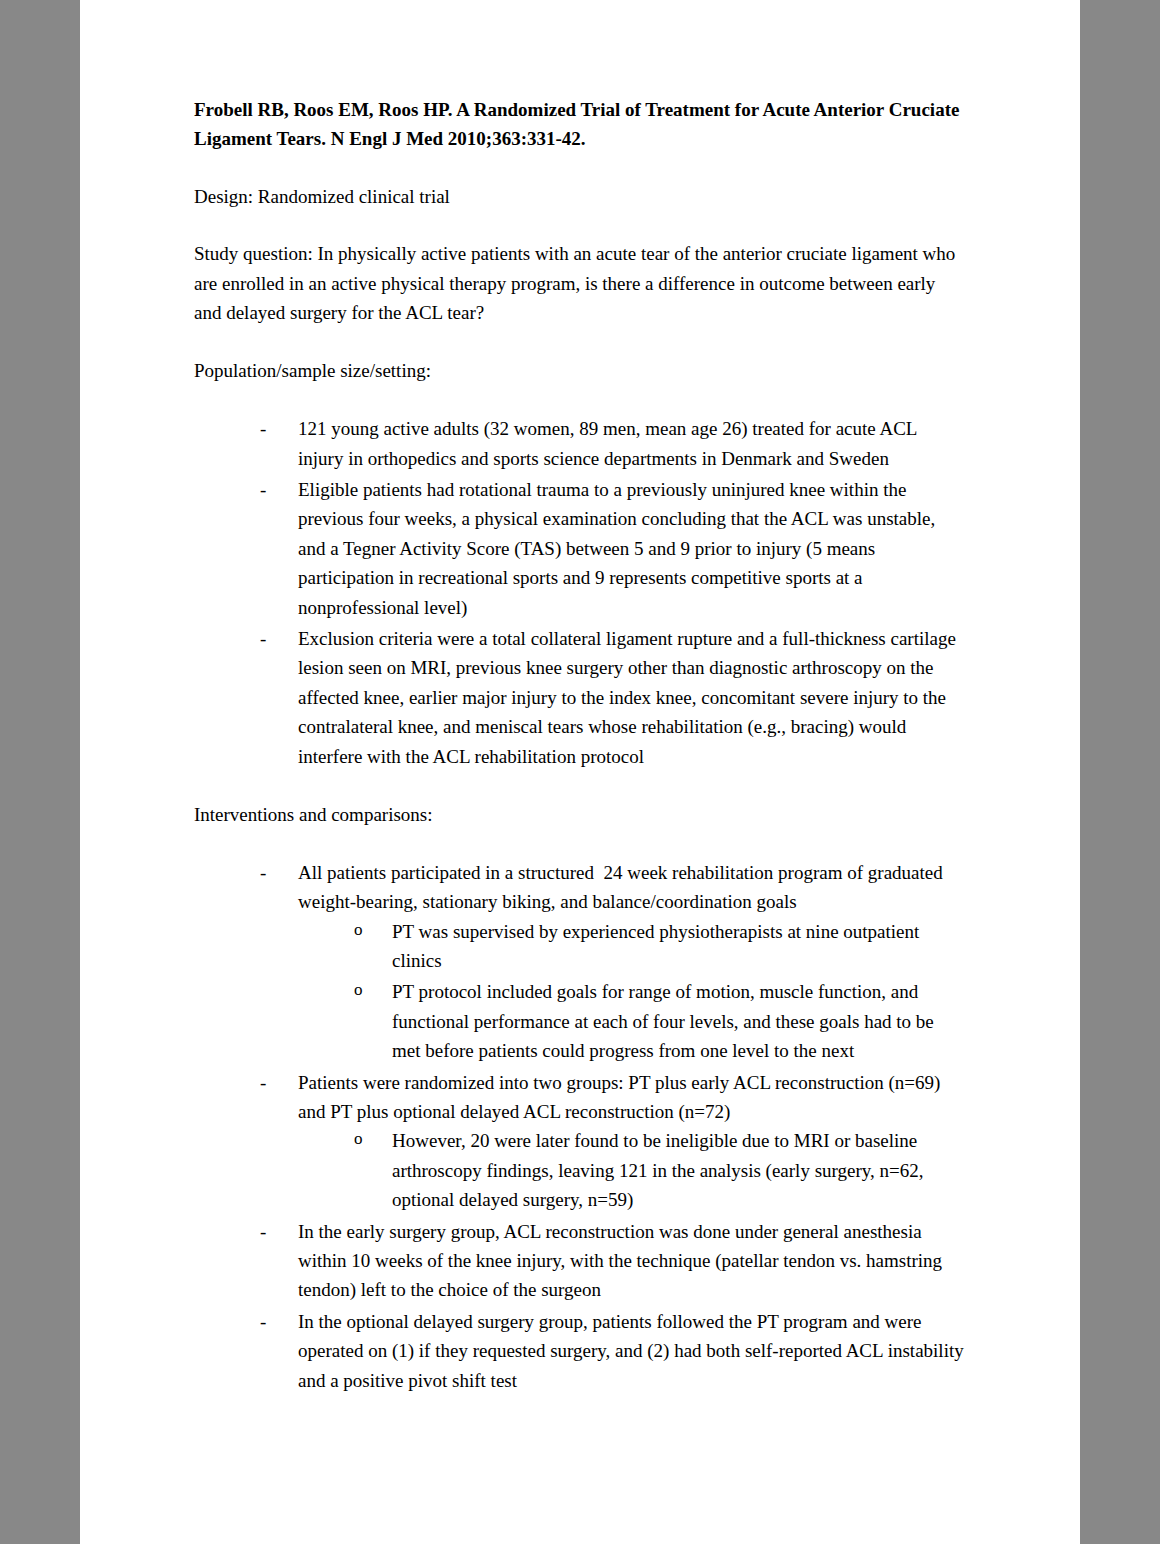Frobell RB, Roos EM, Roos HP. A Randomized Trial of Treatment for Acute Anterior Cruciate Ligament Tears. N Engl J Med 2010;363:331-42.
Design: Randomized clinical trial
Study question: In physically active patients with an acute tear of the anterior cruciate ligament who are enrolled in an active physical therapy program, is there a difference in outcome between early and delayed surgery for the ACL tear?
Population/sample size/setting:
121 young active adults (32 women, 89 men, mean age 26) treated for acute ACL injury in orthopedics and sports science departments in Denmark and Sweden
Eligible patients had rotational trauma to a previously uninjured knee within the previous four weeks, a physical examination concluding that the ACL was unstable, and a Tegner Activity Score (TAS) between 5 and 9 prior to injury (5 means participation in recreational sports and 9 represents competitive sports at a nonprofessional level)
Exclusion criteria were a total collateral ligament rupture and a full-thickness cartilage lesion seen on MRI, previous knee surgery other than diagnostic arthroscopy on the affected knee, earlier major injury to the index knee, concomitant severe injury to the contralateral knee, and meniscal tears whose rehabilitation (e.g., bracing) would interfere with the ACL rehabilitation protocol
Interventions and comparisons:
All patients participated in a structured 24 week rehabilitation program of graduated weight-bearing, stationary biking, and balance/coordination goals
PT was supervised by experienced physiotherapists at nine outpatient clinics
PT protocol included goals for range of motion, muscle function, and functional performance at each of four levels, and these goals had to be met before patients could progress from one level to the next
Patients were randomized into two groups: PT plus early ACL reconstruction (n=69) and PT plus optional delayed ACL reconstruction (n=72)
However, 20 were later found to be ineligible due to MRI or baseline arthroscopy findings, leaving 121 in the analysis (early surgery, n=62, optional delayed surgery, n=59)
In the early surgery group, ACL reconstruction was done under general anesthesia within 10 weeks of the knee injury, with the technique (patellar tendon vs. hamstring tendon) left to the choice of the surgeon
In the optional delayed surgery group, patients followed the PT program and were operated on (1) if they requested surgery, and (2) had both self-reported ACL instability and a positive pivot shift test